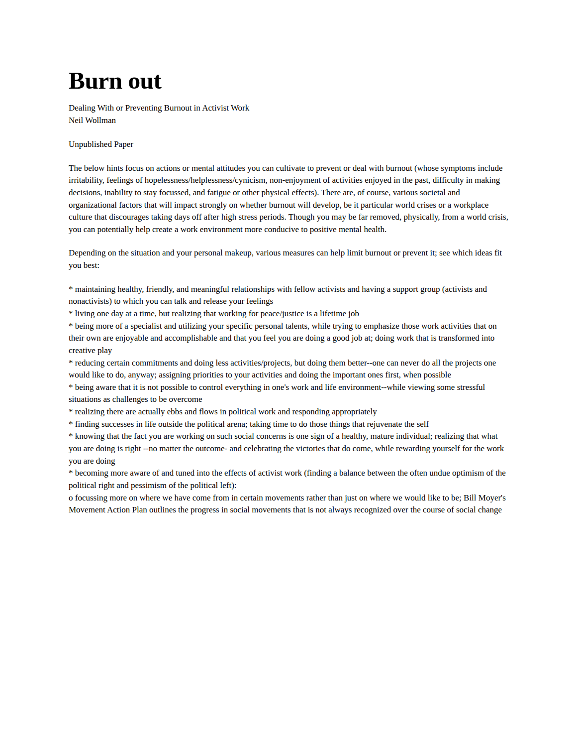Burn out
Dealing With or Preventing Burnout in Activist Work
Neil Wollman
Unpublished Paper
The below hints focus on actions or mental attitudes you can cultivate to prevent or deal with burnout (whose symptoms include irritability, feelings of hopelessness/helplessness/cynicism, non-enjoyment of activities enjoyed in the past, difficulty in making decisions, inability to stay focussed, and fatigue or other physical effects). There are, of course, various societal and organizational factors that will impact strongly on whether burnout will develop, be it particular world crises or a workplace culture that discourages taking days off after high stress periods. Though you may be far removed, physically, from a world crisis, you can potentially help create a work environment more conducive to positive mental health.
Depending on the situation and your personal makeup, various measures can help limit burnout or prevent it; see which ideas fit you best:
* maintaining healthy, friendly, and meaningful relationships with fellow activists and having a support group (activists and nonactivists) to which you can talk and release your feelings
* living one day at a time, but realizing that working for peace/justice is a lifetime job
* being more of a specialist and utilizing your specific personal talents, while trying to emphasize those work activities that on their own are enjoyable and accomplishable and that you feel you are doing a good job at; doing work that is transformed into creative play
* reducing certain commitments and doing less activities/projects, but doing them better--one can never do all the projects one would like to do, anyway; assigning priorities to your activities and doing the important ones first, when possible
* being aware that it is not possible to control everything in one's work and life environment--while viewing some stressful situations as challenges to be overcome
* realizing there are actually ebbs and flows in political work and responding appropriately
* finding successes in life outside the political arena; taking time to do those things that rejuvenate the self
* knowing that the fact you are working on such social concerns is one sign of a healthy, mature individual; realizing that what you are doing is right --no matter the outcome- and celebrating the victories that do come, while rewarding yourself for the work you are doing
* becoming more aware of and tuned into the effects of activist work (finding a balance between the often undue optimism of the political right and pessimism of the political left):
o focussing more on where we have come from in certain movements rather than just on where we would like to be; Bill Moyer's Movement Action Plan outlines the progress in social movements that is not always recognized over the course of social change